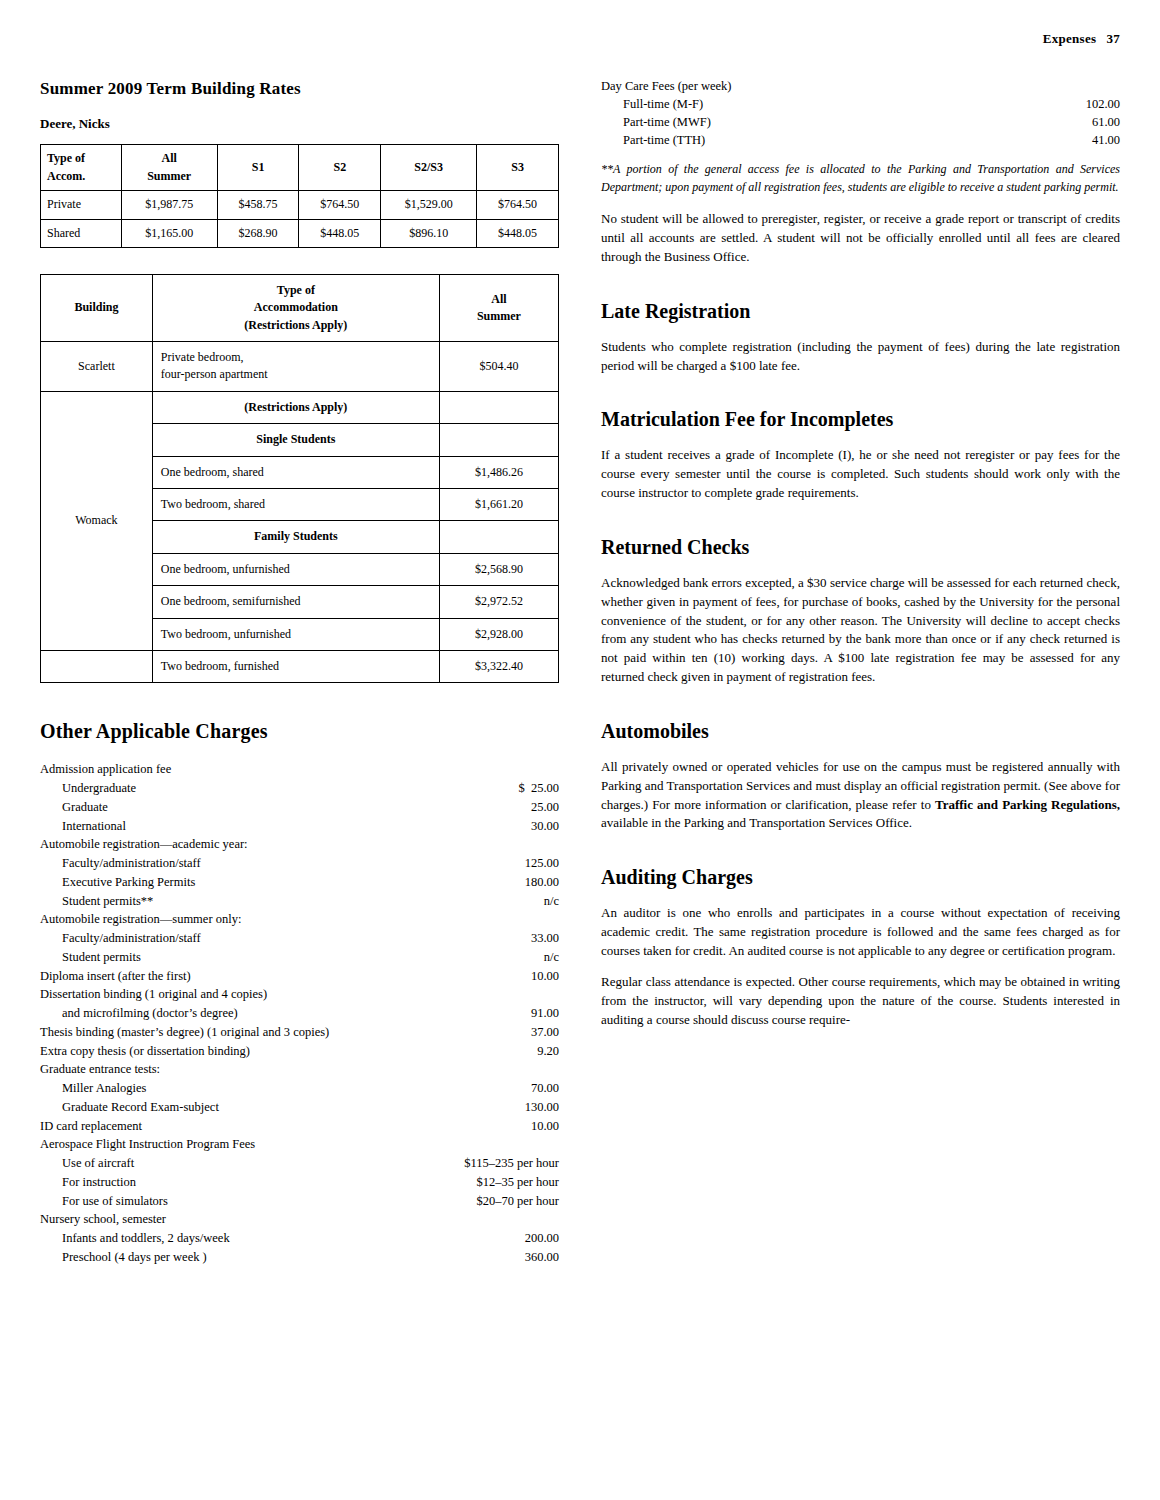Expenses37
Summer 2009 Term Building Rates
Deere, Nicks
| Type of Accom. | All Summer | S1 | S2 | S2/S3 | S3 |
| --- | --- | --- | --- | --- | --- |
| Private | $1,987.75 | $458.75 | $764.50 | $1,529.00 | $764.50 |
| Shared | $1,165.00 | $268.90 | $448.05 | $896.10 | $448.05 |
| Building | Type of Accommodation (Restrictions Apply) | All Summer |
| --- | --- | --- |
| Scarlett | Private bedroom, four-person apartment | $504.40 |
| Womack | (Restrictions Apply) | |
| Single Students | |
| One bedroom, shared | $1,486.26 |
| Two bedroom, shared | $1,661.20 |
| Family Students | |
| One bedroom, unfurnished | $2,568.90 |
| One bedroom, semifurnished | $2,972.52 |
| Two bedroom, unfurnished | $2,928.00 |
| | Two bedroom, furnished | $3,322.40 |
Other Applicable Charges
Admission application fee
Undergraduate$ 25.00
Graduate 25.00
International 30.00
Automobile registration—academic year:
Faculty/administration/staff 125.00
Executive Parking Permits 180.00
Student permits**n/c
Automobile registration—summer only:
Faculty/administration/staff 33.00
Student permits n/c
Diploma insert (after the first) 10.00
Dissertation binding (1 original and 4 copies)
and microfilming (doctor’s degree) 91.00
Thesis binding (master’s degree) (1 original and 3 copies) 37.00
Extra copy thesis (or dissertation binding) 9.20
Graduate entrance tests:
Miller Analogies 70.00
Graduate Record Exam-subject 130.00
ID card replacement 10.00
Aerospace Flight Instruction Program Fees
Use of aircraft$115–235 per hour
For instruction$12–35 per hour
For use of simulators$20–70 per hour
Nursery school, semester
Infants and toddlers, 2 days/week 200.00
Preschool (4 days per week ) 360.00
Day Care Fees (per week)
Full-time (M-F) 102.00
Part-time (MWF) 61.00
Part-time (TTH) 41.00
**A portion of the general access fee is allocated to the Parking and Transportation and Services Department; upon payment of all registration fees, students are eligible to receive a student parking permit.
No student will be allowed to preregister, register, or receive a grade report or transcript of credits until all accounts are settled. A student will not be officially enrolled until all fees are cleared through the Business Office.
Late Registration
Students who complete registration (including the payment of fees) during the late registration period will be charged a $100 late fee.
Matriculation Fee for Incompletes
If a student receives a grade of Incomplete (I), he or she need not reregister or pay fees for the course every semester until the course is completed. Such students should work only with the course instructor to complete grade requirements.
Returned Checks
Acknowledged bank errors excepted, a $30 service charge will be assessed for each returned check, whether given in payment of fees, for purchase of books, cashed by the University for the personal convenience of the student, or for any other reason. The University will decline to accept checks from any student who has checks returned by the bank more than once or if any check returned is not paid within ten (10) working days. A $100 late registration fee may be assessed for any returned check given in payment of registration fees.
Automobiles
All privately owned or operated vehicles for use on the campus must be registered annually with Parking and Transportation Services and must display an official registration permit. (See above for charges.) For more information or clarification, please refer to Traffic and Parking Regulations, available in the Parking and Transportation Services Office.
Auditing Charges
An auditor is one who enrolls and participates in a course without expectation of receiving academic credit. The same registration procedure is followed and the same fees charged as for courses taken for credit. An audited course is not applicable to any degree or certification program.
Regular class attendance is expected. Other course requirements, which may be obtained in writing from the instructor, will vary depending upon the nature of the course. Students interested in auditing a course should discuss course require-